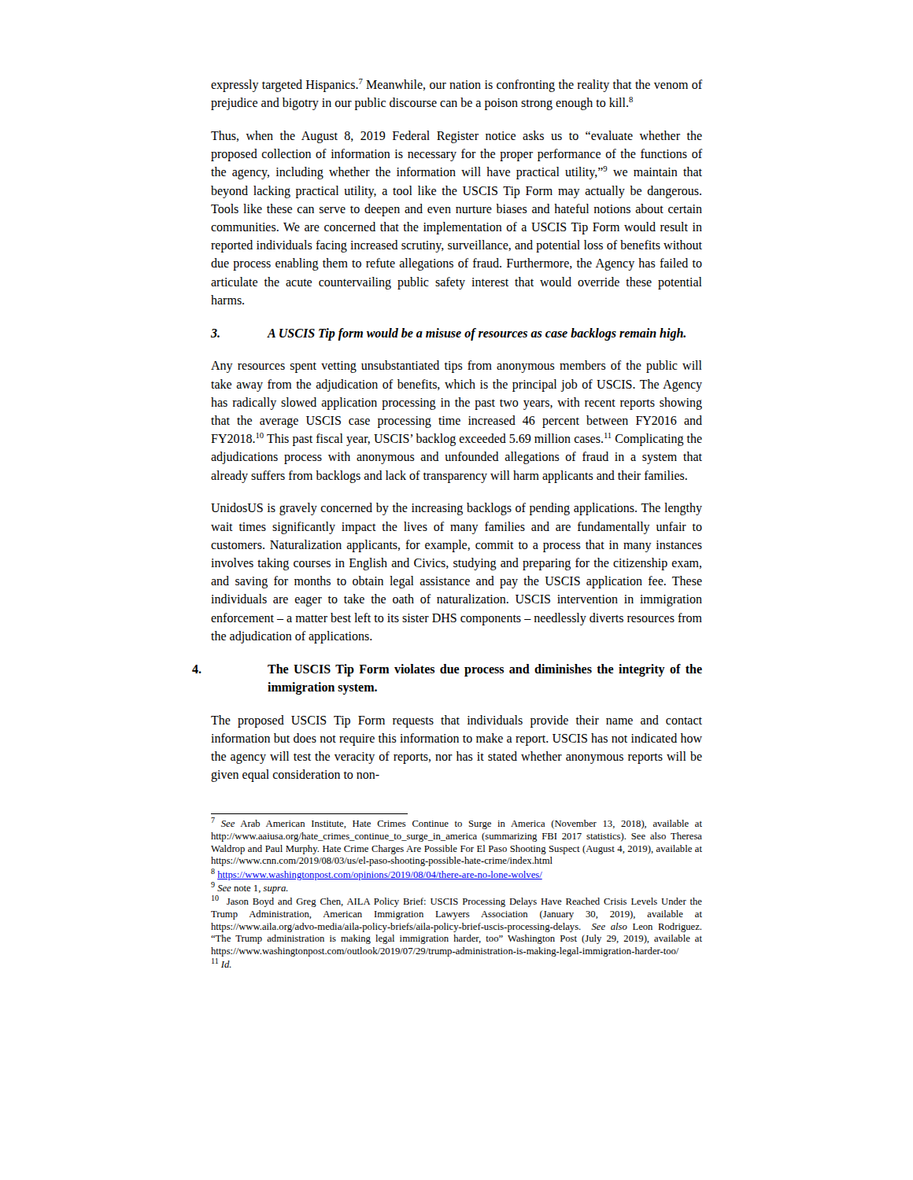expressly targeted Hispanics.7 Meanwhile, our nation is confronting the reality that the venom of prejudice and bigotry in our public discourse can be a poison strong enough to kill.8
Thus, when the August 8, 2019 Federal Register notice asks us to “evaluate whether the proposed collection of information is necessary for the proper performance of the functions of the agency, including whether the information will have practical utility,”9 we maintain that beyond lacking practical utility, a tool like the USCIS Tip Form may actually be dangerous. Tools like these can serve to deepen and even nurture biases and hateful notions about certain communities. We are concerned that the implementation of a USCIS Tip Form would result in reported individuals facing increased scrutiny, surveillance, and potential loss of benefits without due process enabling them to refute allegations of fraud. Furthermore, the Agency has failed to articulate the acute countervailing public safety interest that would override these potential harms.
3. A USCIS Tip form would be a misuse of resources as case backlogs remain high.
Any resources spent vetting unsubstantiated tips from anonymous members of the public will take away from the adjudication of benefits, which is the principal job of USCIS. The Agency has radically slowed application processing in the past two years, with recent reports showing that the average USCIS case processing time increased 46 percent between FY2016 and FY2018.10 This past fiscal year, USCIS’ backlog exceeded 5.69 million cases.11 Complicating the adjudications process with anonymous and unfounded allegations of fraud in a system that already suffers from backlogs and lack of transparency will harm applicants and their families.
UnidosUS is gravely concerned by the increasing backlogs of pending applications. The lengthy wait times significantly impact the lives of many families and are fundamentally unfair to customers. Naturalization applicants, for example, commit to a process that in many instances involves taking courses in English and Civics, studying and preparing for the citizenship exam, and saving for months to obtain legal assistance and pay the USCIS application fee. These individuals are eager to take the oath of naturalization. USCIS intervention in immigration enforcement – a matter best left to its sister DHS components – needlessly diverts resources from the adjudication of applications.
4. The USCIS Tip Form violates due process and diminishes the integrity of the immigration system.
The proposed USCIS Tip Form requests that individuals provide their name and contact information but does not require this information to make a report. USCIS has not indicated how the agency will test the veracity of reports, nor has it stated whether anonymous reports will be given equal consideration to non-
7 See Arab American Institute, Hate Crimes Continue to Surge in America (November 13, 2018), available at http://www.aaiusa.org/hate_crimes_continue_to_surge_in_america (summarizing FBI 2017 statistics). See also Theresa Waldrop and Paul Murphy. Hate Crime Charges Are Possible For El Paso Shooting Suspect (August 4, 2019), available at https://www.cnn.com/2019/08/03/us/el-paso-shooting-possible-hate-crime/index.html
8 https://www.washingtonpost.com/opinions/2019/08/04/there-are-no-lone-wolves/
9 See note 1, supra.
10 Jason Boyd and Greg Chen, AILA Policy Brief: USCIS Processing Delays Have Reached Crisis Levels Under the Trump Administration, American Immigration Lawyers Association (January 30, 2019), available at https://www.aila.org/advo-media/aila-policy-briefs/aila-policy-brief-uscis-processing-delays. See also Leon Rodriguez. “The Trump administration is making legal immigration harder, too” Washington Post (July 29, 2019), available at https://www.washingtonpost.com/outlook/2019/07/29/trump-administration-is-making-legal-immigration-harder-too/
11 Id.